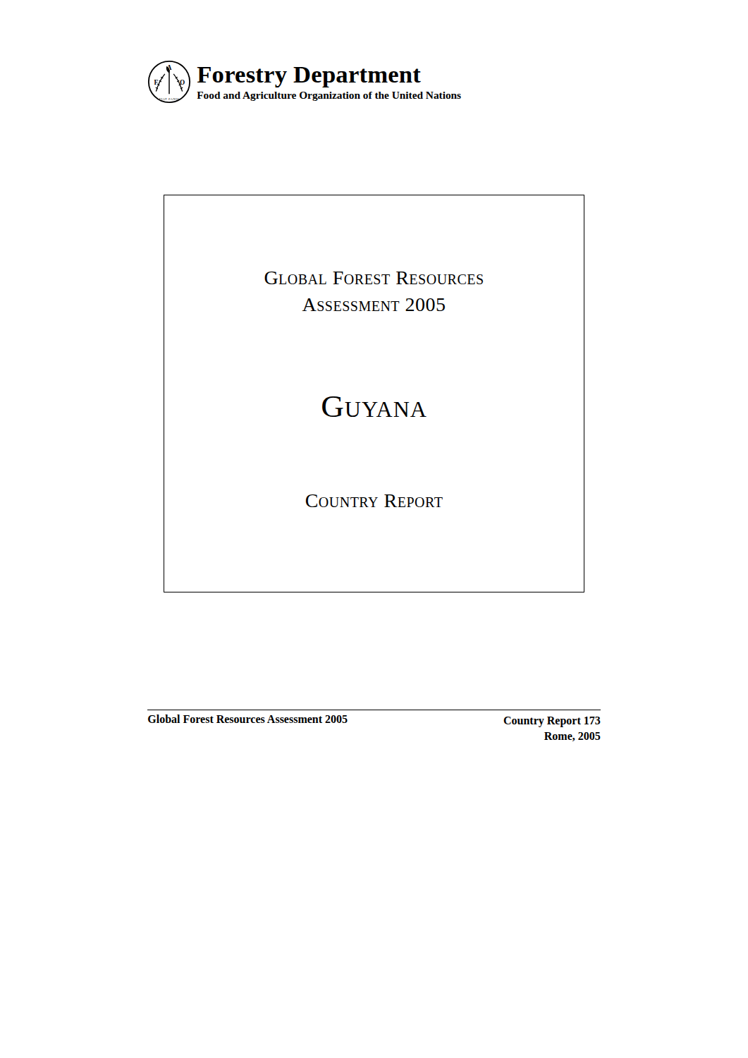A F O FIAT PANIS
Forestry Department
Food and Agriculture Organization of the United Nations
Global Forest Resources
Assessment 2005
Guyana
Country Report
Global Forest Resources Assessment 2005
Country Report 173
Rome, 2005